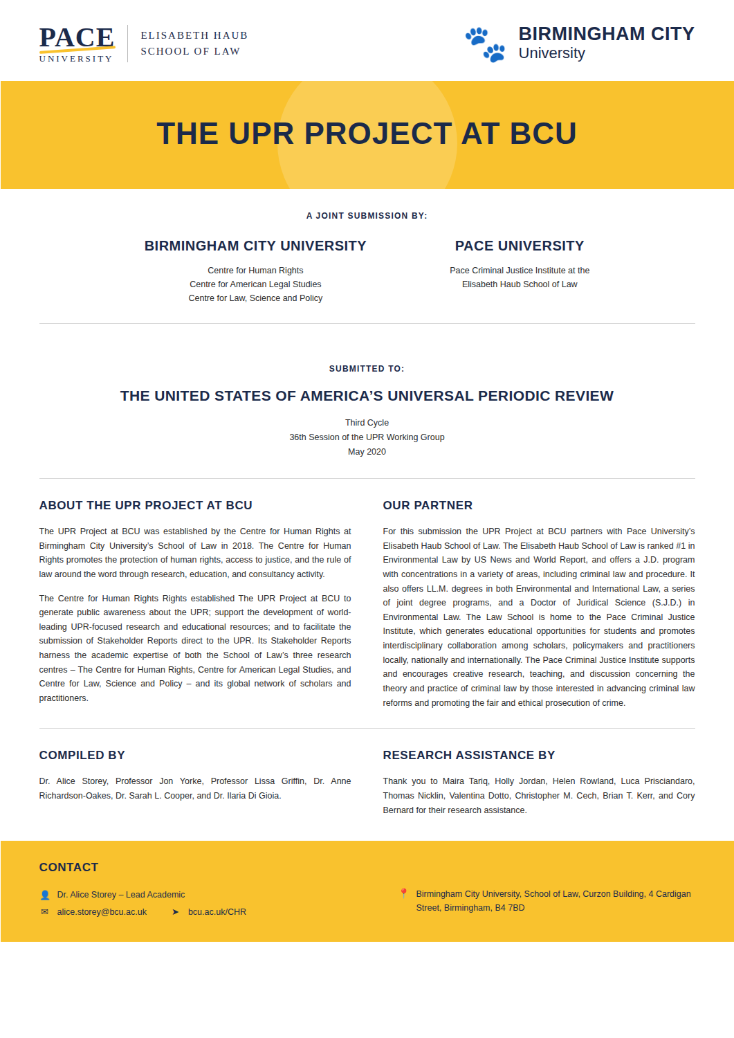PACE UNIVERSITY
ELISABETH HAUB
SCHOOL OF LAW
🐾
BIRMINGHAM CITY
University
The UPR Project at BCU
A joint submission by:
Birmingham City University
Centre for Human Rights
Centre for American Legal Studies
Centre for Law, Science and Policy
Pace University
Pace Criminal Justice Institute at the
Elisabeth Haub School of Law
Submitted to:
The United States of America’s Universal Periodic Review
Third Cycle
36th Session of the UPR Working Group
May 2020
About the UPR Project at BCU
The UPR Project at BCU was established by the Centre for Human Rights at Birmingham City University’s School of Law in 2018. The Centre for Human Rights promotes the protection of human rights, access to justice, and the rule of law around the word through research, education, and consultancy activity.
The Centre for Human Rights Rights established The UPR Project at BCU to generate public awareness about the UPR; support the development of world-leading UPR-focused research and educational resources; and to facilitate the submission of Stakeholder Reports direct to the UPR. Its Stakeholder Reports harness the academic expertise of both the School of Law’s three research centres – The Centre for Human Rights, Centre for American Legal Studies, and Centre for Law, Science and Policy – and its global network of scholars and practitioners.
Our Partner
For this submission the UPR Project at BCU partners with Pace University’s Elisabeth Haub School of Law. The Elisabeth Haub School of Law is ranked #1 in Environmental Law by US News and World Report, and offers a J.D. program with concentrations in a variety of areas, including criminal law and procedure. It also offers LL.M. degrees in both Environmental and International Law, a series of joint degree programs, and a Doctor of Juridical Science (S.J.D.) in Environmental Law. The Law School is home to the Pace Criminal Justice Institute, which generates educational opportunities for students and promotes interdisciplinary collaboration among scholars, policymakers and practitioners locally, nationally and internationally. The Pace Criminal Justice Institute supports and encourages creative research, teaching, and discussion concerning the theory and practice of criminal law by those interested in advancing criminal law reforms and promoting the fair and ethical prosecution of crime.
Compiled by
Dr. Alice Storey, Professor Jon Yorke, Professor Lissa Griffin, Dr. Anne Richardson-Oakes, Dr. Sarah L. Cooper, and Dr. Ilaria Di Gioia.
Research Assistance by
Thank you to Maira Tariq, Holly Jordan, Helen Rowland, Luca Prisciandaro, Thomas Nicklin, Valentina Dotto, Christopher M. Cech, Brian T. Kerr, and Cory Bernard for their research assistance.
Contact
👤 Dr. Alice Storey – Lead Academic
✉ alice.storey@bcu.ac.uk ➤ bcu.ac.uk/CHR
📍 Birmingham City University, School of Law, Curzon Building, 4 Cardigan Street, Birmingham, B4 7BD